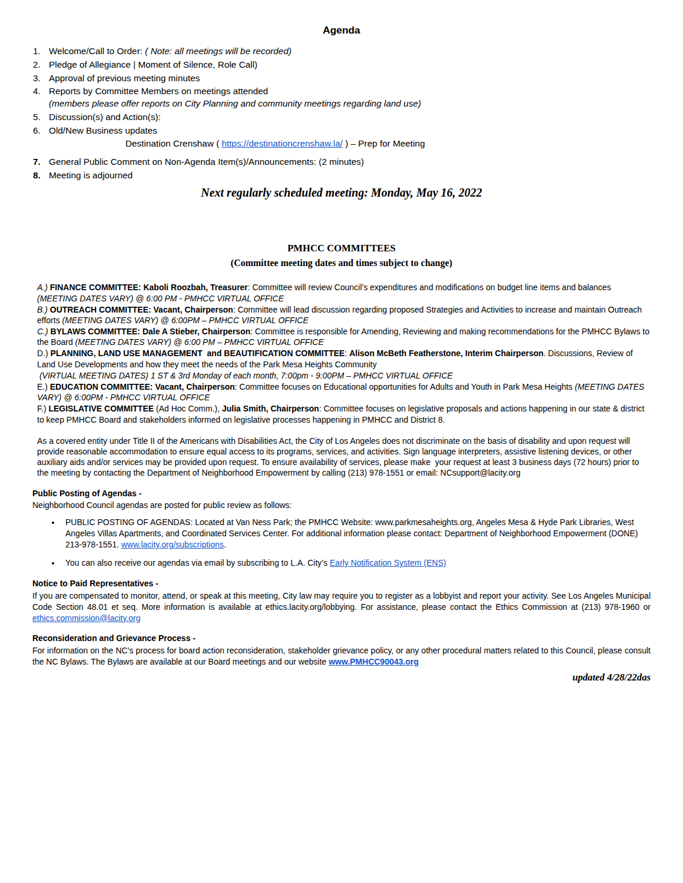Agenda
Welcome/Call to Order: ( Note: all meetings will be recorded)
Pledge of Allegiance | Moment of Silence, Role Call)
Approval of previous meeting minutes
Reports by Committee Members on meetings attended (members please offer reports on City Planning and community meetings regarding land use)
Discussion(s) and Action(s):
Old/New Business updates
Destination Crenshaw ( https://destinationcrenshaw.la/ ) – Prep for Meeting
General Public Comment on Non-Agenda Item(s)/Announcements: (2 minutes)
Meeting is adjourned
Next regularly scheduled meeting: Monday, May 16, 2022
PMHCC COMMITTEES
(Committee meeting dates and times subject to change)
A.) FINANCE COMMITTEE: Kaboli Roozbah, Treasurer: Committee will review Council’s expenditures and modifications on budget line items and balances (MEETING DATES VARY) @ 6:00 PM - PMHCC VIRTUAL OFFICE
B.) OUTREACH COMMITTEE: Vacant, Chairperson: Committee will lead discussion regarding proposed Strategies and Activities to increase and maintain Outreach efforts (MEETING DATES VARY) @ 6:00PM – PMHCC VIRTUAL OFFICE
C.) BYLAWS COMMITTEE: Dale A Stieber, Chairperson: Committee is responsible for Amending, Reviewing and making recommendations for the PMHCC Bylaws to the Board (MEETING DATES VARY) @ 6:00 PM – PMHCC VIRTUAL OFFICE
D.) PLANNING, LAND USE MANAGEMENT and BEAUTIFICATION COMMITTEE: Alison McBeth Featherstone, Interim Chairperson. Discussions, Review of Land Use Developments and how they meet the needs of the Park Mesa Heights Community
(VIRTUAL MEETING DATES) 1 ST & 3rd Monday of each month, 7:00pm - 9:00PM – PMHCC VIRTUAL OFFICE
E.) EDUCATION COMMITTEE: Vacant, Chairperson: Committee focuses on Educational opportunities for Adults and Youth in Park Mesa Heights (MEETING DATES VARY) @ 6:00PM - PMHCC VIRTUAL OFFICE
F.) LEGISLATIVE COMMITTEE (Ad Hoc Comm.), Julia Smith, Chairperson: Committee focuses on legislative proposals and actions happening in our state & district to keep PMHCC Board and stakeholders informed on legislative processes happening in PMHCC and District 8.
As a covered entity under Title II of the Americans with Disabilities Act, the City of Los Angeles does not discriminate on the basis of disability and upon request will provide reasonable accommodation to ensure equal access to its programs, services, and activities. Sign language interpreters, assistive listening devices, or other auxiliary aids and/or services may be provided upon request. To ensure availability of services, please make your request at least 3 business days (72 hours) prior to the meeting by contacting the Department of Neighborhood Empowerment by calling (213) 978-1551 or email: NCsupport@lacity.org
Public Posting of Agendas -
Neighborhood Council agendas are posted for public review as follows:
PUBLIC POSTING OF AGENDAS: Located at Van Ness Park; the PMHCC Website: www.parkmesaheights.org, Angeles Mesa & Hyde Park Libraries, West Angeles Villas Apartments, and Coordinated Services Center. For additional information please contact: Department of Neighborhood Empowerment (DONE) 213-978-1551. www.lacity.org/subscriptions.
You can also receive our agendas via email by subscribing to L.A. City’s Early Notification System (ENS)
Notice to Paid Representatives -
If you are compensated to monitor, attend, or speak at this meeting, City law may require you to register as a lobbyist and report your activity. See Los Angeles Municipal Code Section 48.01 et seq. More information is available at ethics.lacity.org/lobbying. For assistance, please contact the Ethics Commission at (213) 978-1960 or ethics.commission@lacity.org
Reconsideration and Grievance Process -
For information on the NC’s process for board action reconsideration, stakeholder grievance policy, or any other procedural matters related to this Council, please consult the NC Bylaws. The Bylaws are available at our Board meetings and our website www.PMHCC90043.org
updated 4/28/22das